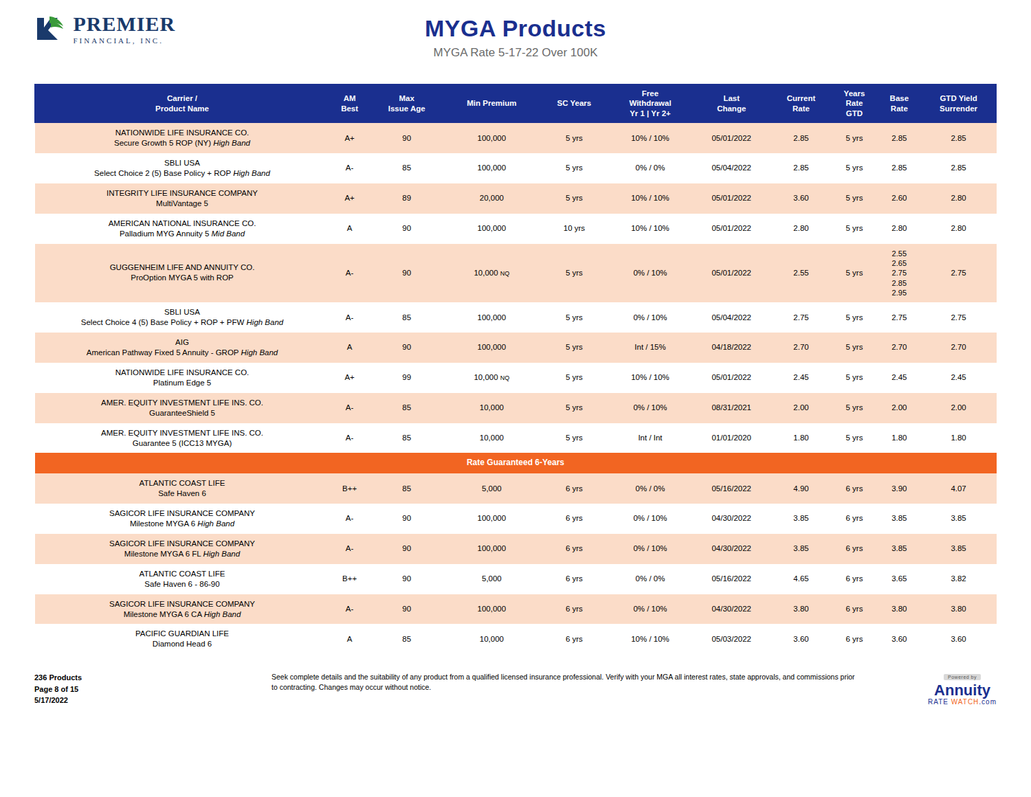PREMIER
FINANCIAL, INC.
MYGA Products
MYGA Rate 5-17-22 Over 100K
| Carrier / Product Name | AM Best | Max Issue Age | Min Premium | SC Years | Free Withdrawal Yr 1 / Yr 2+ | Last Change | Current Rate | Years Rate GTD | Base Rate | GTD Yield Surrender |
| --- | --- | --- | --- | --- | --- | --- | --- | --- | --- | --- |
| NATIONWIDE LIFE INSURANCE CO. Secure Growth 5 ROP (NY) High Band | A+ | 90 | 100,000 | 5 yrs | 10% / 10% | 05/01/2022 | 2.85 | 5 yrs | 2.85 | 2.85 |
| SBLI USA Select Choice 2 (5) Base Policy + ROP High Band | A- | 85 | 100,000 | 5 yrs | 0% / 0% | 05/04/2022 | 2.85 | 5 yrs | 2.85 | 2.85 |
| INTEGRITY LIFE INSURANCE COMPANY MultiVantage 5 | A+ | 89 | 20,000 | 5 yrs | 10% / 10% | 05/01/2022 | 3.60 | 5 yrs | 2.60 | 2.80 |
| AMERICAN NATIONAL INSURANCE CO. Palladium MYG Annuity 5 Mid Band | A | 90 | 100,000 | 10 yrs | 10% / 10% | 05/01/2022 | 2.80 | 5 yrs | 2.80 | 2.80 |
| GUGGENHEIM LIFE AND ANNUITY CO. ProOption MYGA 5 with ROP | A- | 90 | 10,000 NQ | 5 yrs | 0% / 10% | 05/01/2022 | 2.55 | 5 yrs | 2.55 2.65 2.75 2.85 2.95 | 2.75 |
| SBLI USA Select Choice 4 (5) Base Policy + ROP + PFW High Band | A- | 85 | 100,000 | 5 yrs | 0% / 10% | 05/04/2022 | 2.75 | 5 yrs | 2.75 | 2.75 |
| AIG American Pathway Fixed 5 Annuity - GROP High Band | A | 90 | 100,000 | 5 yrs | Int / 15% | 04/18/2022 | 2.70 | 5 yrs | 2.70 | 2.70 |
| NATIONWIDE LIFE INSURANCE CO. Platinum Edge 5 | A+ | 99 | 10,000 NQ | 5 yrs | 10% / 10% | 05/01/2022 | 2.45 | 5 yrs | 2.45 | 2.45 |
| AMER. EQUITY INVESTMENT LIFE INS. CO. GuaranteeShield 5 | A- | 85 | 10,000 | 5 yrs | 0% / 10% | 08/31/2021 | 2.00 | 5 yrs | 2.00 | 2.00 |
| AMER. EQUITY INVESTMENT LIFE INS. CO. Guarantee 5 (ICC13 MYGA) | A- | 85 | 10,000 | 5 yrs | Int / Int | 01/01/2020 | 1.80 | 5 yrs | 1.80 | 1.80 |
| Rate Guaranteed 6-Years |
| ATLANTIC COAST LIFE Safe Haven 6 | B++ | 85 | 5,000 | 6 yrs | 0% / 0% | 05/16/2022 | 4.90 | 6 yrs | 3.90 | 4.07 |
| SAGICOR LIFE INSURANCE COMPANY Milestone MYGA 6 High Band | A- | 90 | 100,000 | 6 yrs | 0% / 10% | 04/30/2022 | 3.85 | 6 yrs | 3.85 | 3.85 |
| SAGICOR LIFE INSURANCE COMPANY Milestone MYGA 6 FL High Band | A- | 90 | 100,000 | 6 yrs | 0% / 10% | 04/30/2022 | 3.85 | 6 yrs | 3.85 | 3.85 |
| ATLANTIC COAST LIFE Safe Haven 6 - 86-90 | B++ | 90 | 5,000 | 6 yrs | 0% / 0% | 05/16/2022 | 4.65 | 6 yrs | 3.65 | 3.82 |
| SAGICOR LIFE INSURANCE COMPANY Milestone MYGA 6 CA High Band | A- | 90 | 100,000 | 6 yrs | 0% / 10% | 04/30/2022 | 3.80 | 6 yrs | 3.80 | 3.80 |
| PACIFIC GUARDIAN LIFE Diamond Head 6 | A | 85 | 10,000 | 6 yrs | 10% / 10% | 05/03/2022 | 3.60 | 6 yrs | 3.60 | 3.60 |
236 Products
Page 8 of 15
5/17/2022
Seek complete details and the suitability of any product from a qualified licensed insurance professional. Verify with your MGA all interest rates, state approvals, and commissions prior to contracting. Changes may occur without notice.
Powered by
Annuity
RATE WATCH.com